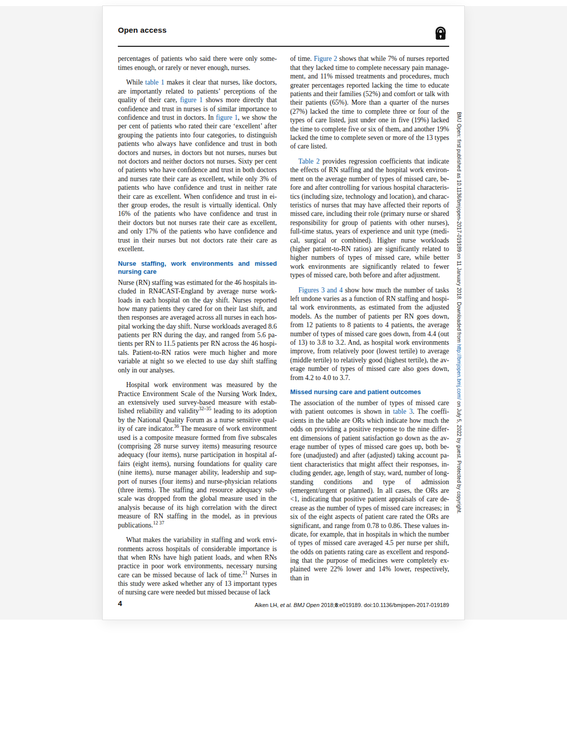Open access
percentages of patients who said there were only sometimes enough, or rarely or never enough, nurses.
While table 1 makes it clear that nurses, like doctors, are importantly related to patients’ perceptions of the quality of their care, figure 1 shows more directly that confidence and trust in nurses is of similar importance to confidence and trust in doctors. In figure 1, we show the per cent of patients who rated their care ‘excellent’ after grouping the patients into four categories, to distinguish patients who always have confidence and trust in both doctors and nurses, in doctors but not nurses, nurses but not doctors and neither doctors not nurses. Sixty per cent of patients who have confidence and trust in both doctors and nurses rate their care as excellent, while only 3% of patients who have confidence and trust in neither rate their care as excellent. When confidence and trust in either group erodes, the result is virtually identical. Only 16% of the patients who have confidence and trust in their doctors but not nurses rate their care as excellent, and only 17% of the patients who have confidence and trust in their nurses but not doctors rate their care as excellent.
Nurse staffing, work environments and missed nursing care
Nurse (RN) staffing was estimated for the 46 hospitals included in RN4CAST-England by average nurse workloads in each hospital on the day shift. Nurses reported how many patients they cared for on their last shift, and then responses are averaged across all nurses in each hospital working the day shift. Nurse workloads averaged 8.6 patients per RN during the day, and ranged from 5.6 patients per RN to 11.5 patients per RN across the 46 hospitals. Patient-to-RN ratios were much higher and more variable at night so we elected to use day shift staffing only in our analyses.
Hospital work environment was measured by the Practice Environment Scale of the Nursing Work Index, an extensively used survey-based measure with established reliability and validity32–35 leading to its adoption by the National Quality Forum as a nurse sensitive quality of care indicator.36 The measure of work environment used is a composite measure formed from five subscales (comprising 28 nurse survey items) measuring resource adequacy (four items), nurse participation in hospital affairs (eight items), nursing foundations for quality care (nine items), nurse manager ability, leadership and support of nurses (four items) and nurse-physician relations (three items). The staffing and resource adequacy subscale was dropped from the global measure used in the analysis because of its high correlation with the direct measure of RN staffing in the model, as in previous publications.12 37
What makes the variability in staffing and work environments across hospitals of considerable importance is that when RNs have high patient loads, and when RNs practice in poor work environments, necessary nursing care can be missed because of lack of time.21 Nurses in this study were asked whether any of 13 important types of nursing care were needed but missed because of lack
of time. Figure 2 shows that while 7% of nurses reported that they lacked time to complete necessary pain management, and 11% missed treatments and procedures, much greater percentages reported lacking the time to educate patients and their families (52%) and comfort or talk with their patients (65%). More than a quarter of the nurses (27%) lacked the time to complete three or four of the types of care listed, just under one in five (19%) lacked the time to complete five or six of them, and another 19% lacked the time to complete seven or more of the 13 types of care listed.
Table 2 provides regression coefficients that indicate the effects of RN staffing and the hospital work environment on the average number of types of missed care, before and after controlling for various hospital characteristics (including size, technology and location), and characteristics of nurses that may have affected their reports of missed care, including their role (primary nurse or shared responsibility for group of patients with other nurses), full-time status, years of experience and unit type (medical, surgical or combined). Higher nurse workloads (higher patient-to-RN ratios) are significantly related to higher numbers of types of missed care, while better work environments are significantly related to fewer types of missed care, both before and after adjustment.
Figures 3 and 4 show how much the number of tasks left undone varies as a function of RN staffing and hospital work environments, as estimated from the adjusted models. As the number of patients per RN goes down, from 12 patients to 8 patients to 4 patients, the average number of types of missed care goes down, from 4.4 (out of 13) to 3.8 to 3.2. And, as hospital work environments improve, from relatively poor (lowest tertile) to average (middle tertile) to relatively good (highest tertile), the average number of types of missed care also goes down, from 4.2 to 4.0 to 3.7.
Missed nursing care and patient outcomes
The association of the number of types of missed care with patient outcomes is shown in table 3. The coefficients in the table are ORs which indicate how much the odds on providing a positive response to the nine different dimensions of patient satisfaction go down as the average number of types of missed care goes up, both before (unadjusted) and after (adjusted) taking account patient characteristics that might affect their responses, including gender, age, length of stay, ward, number of long-standing conditions and type of admission (emergent/urgent or planned). In all cases, the ORs are <1, indicating that positive patient appraisals of care decrease as the number of types of missed care increases; in six of the eight aspects of patient care rated the ORs are significant, and range from 0.78 to 0.86. These values indicate, for example, that in hospitals in which the number of types of missed care averaged 4.5 per nurse per shift, the odds on patients rating care as excellent and responding that the purpose of medicines were completely explained were 22% lower and 14% lower, respectively, than in
4
Aiken LH, et al. BMJ Open 2018;8:e019189. doi:10.1136/bmjopen-2017-019189
BMJ Open: first published as 10.1136/bmjopen-2017-019189 on 11 January 2018. Downloaded from http://bmjopen.bmj.com/ on July 5, 2022 by guest. Protected by copyright.